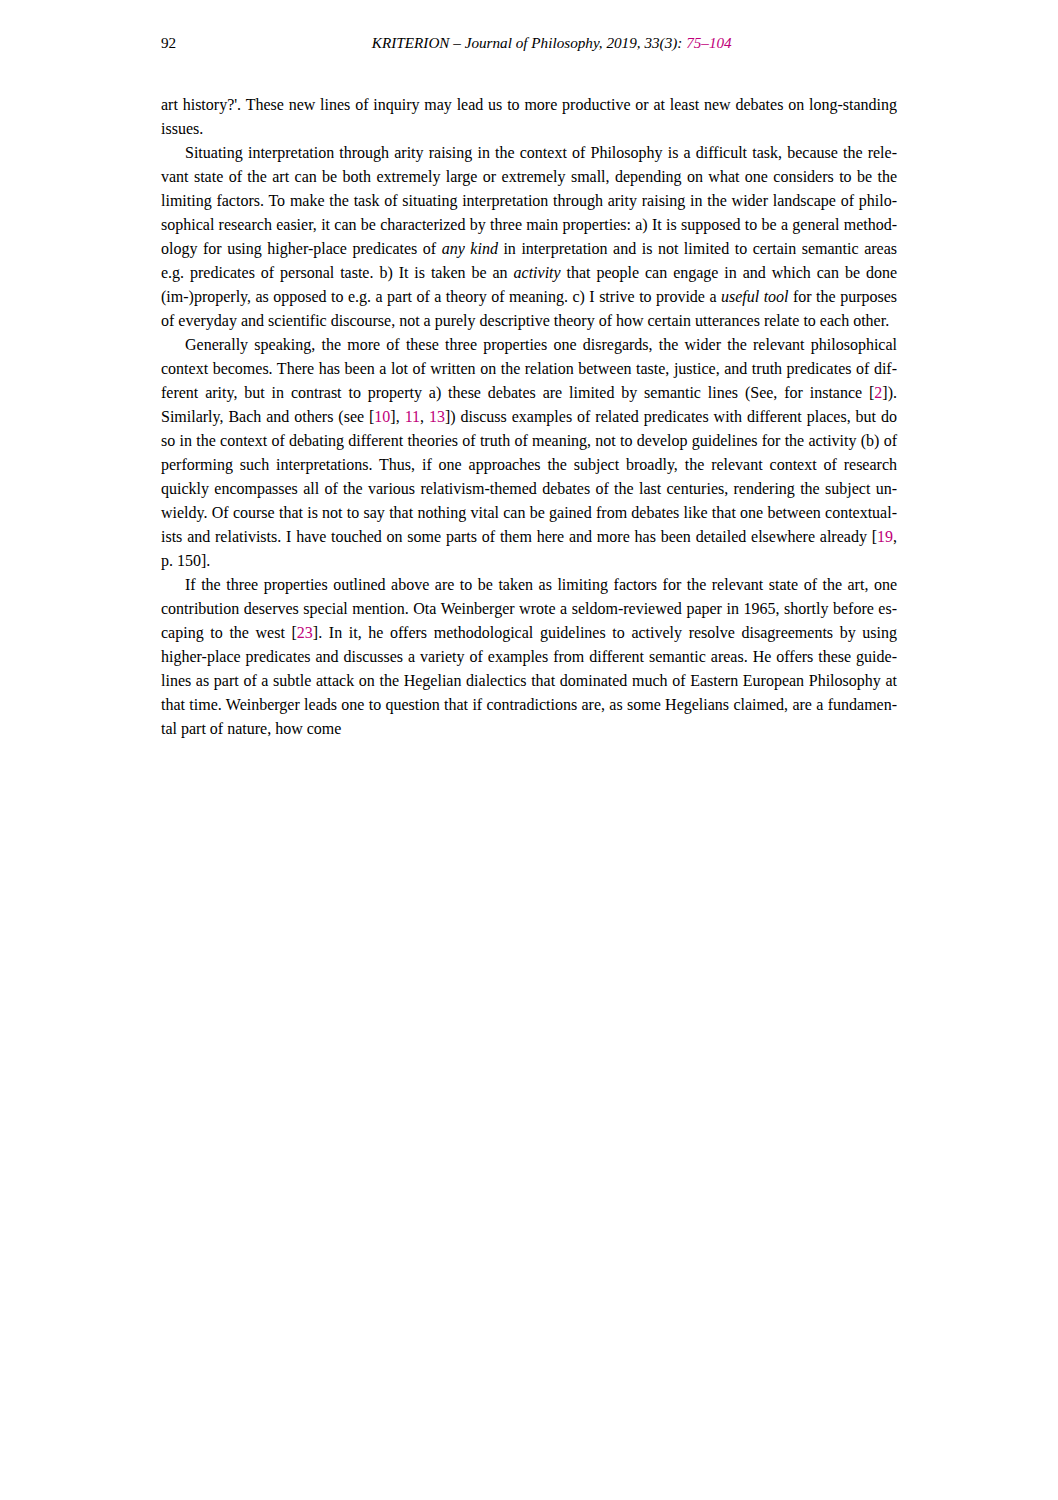92 KRITERION – Journal of Philosophy, 2019, 33(3): 75–104
art history?'. These new lines of inquiry may lead us to more productive or at least new debates on long-standing issues.
Situating interpretation through arity raising in the context of Philosophy is a difficult task, because the relevant state of the art can be both extremely large or extremely small, depending on what one considers to be the limiting factors. To make the task of situating interpretation through arity raising in the wider landscape of philosophical research easier, it can be characterized by three main properties: a) It is supposed to be a general methodology for using higher-place predicates of any kind in interpretation and is not limited to certain semantic areas e.g. predicates of personal taste. b) It is taken be an activity that people can engage in and which can be done (im-)properly, as opposed to e.g. a part of a theory of meaning. c) I strive to provide a useful tool for the purposes of everyday and scientific discourse, not a purely descriptive theory of how certain utterances relate to each other.
Generally speaking, the more of these three properties one disregards, the wider the relevant philosophical context becomes. There has been a lot of written on the relation between taste, justice, and truth predicates of different arity, but in contrast to property a) these debates are limited by semantic lines (See, for instance [2]). Similarly, Bach and others (see [10], 11 , 13]) discuss examples of related predicates with different places, but do so in the context of debating different theories of truth of meaning, not to develop guidelines for the activity (b) of performing such interpretations. Thus, if one approaches the subject broadly, the relevant context of research quickly encompasses all of the various relativism-themed debates of the last centuries, rendering the subject unwieldy. Of course that is not to say that nothing vital can be gained from debates like that one between contextualists and relativists. I have touched on some parts of them here and more has been detailed elsewhere already [19, p. 150].
If the three properties outlined above are to be taken as limiting factors for the relevant state of the art, one contribution deserves special mention. Ota Weinberger wrote a seldom-reviewed paper in 1965, shortly before escaping to the west [23]. In it, he offers methodological guidelines to actively resolve disagreements by using higher-place predicates and discusses a variety of examples from different semantic areas. He offers these guidelines as part of a subtle attack on the Hegelian dialectics that dominated much of Eastern European Philosophy at that time. Weinberger leads one to question that if contradictions are, as some Hegelians claimed, are a fundamental part of nature, how come